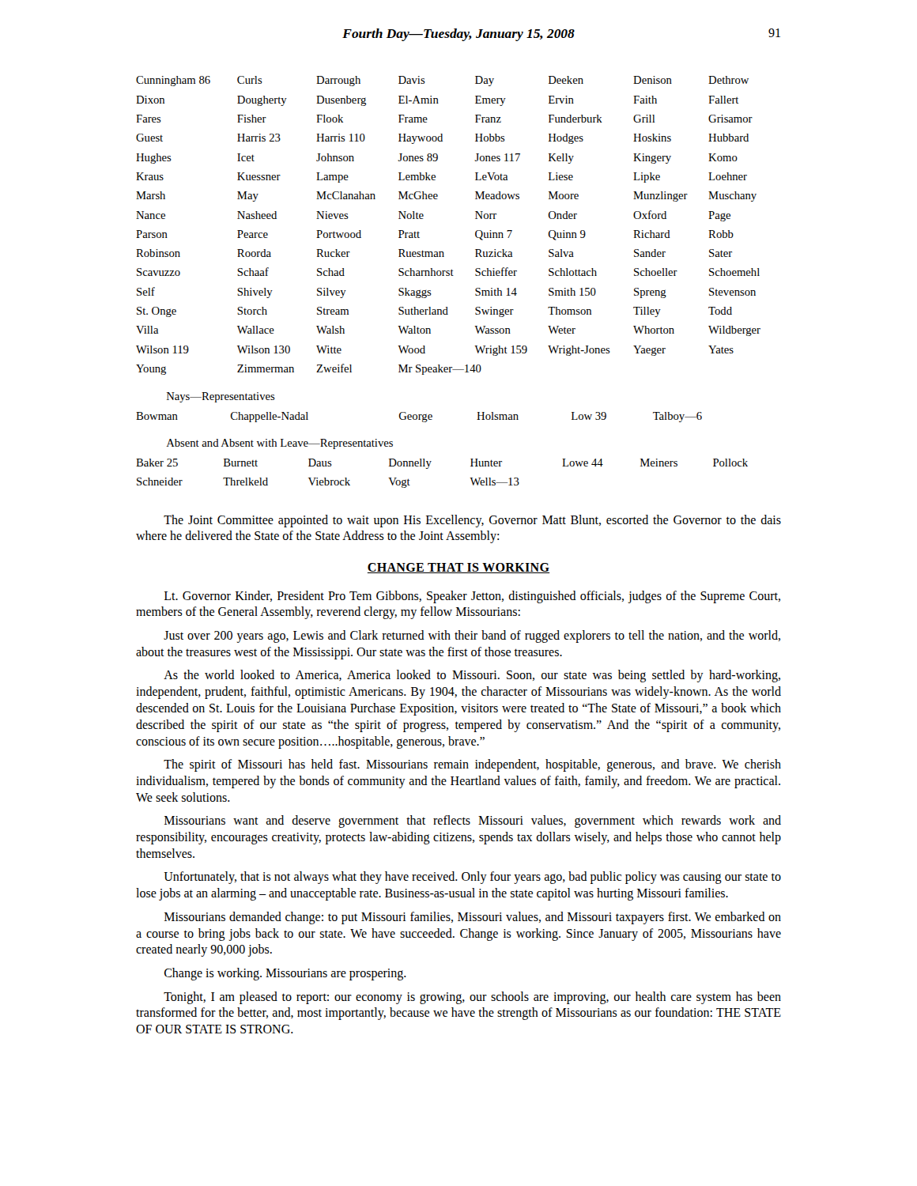Fourth Day—Tuesday, January 15, 2008 91
| Cunningham 86 | Curls | Darrough | Davis | Day | Deeken | Denison | Dethrow |
| Dixon | Dougherty | Dusenberg | El-Amin | Emery | Ervin | Faith | Fallert |
| Fares | Fisher | Flook | Frame | Franz | Funderburk | Grill | Grisamor |
| Guest | Harris 23 | Harris 110 | Haywood | Hobbs | Hodges | Hoskins | Hubbard |
| Hughes | Icet | Johnson | Jones 89 | Jones 117 | Kelly | Kingery | Komo |
| Kraus | Kuessner | Lampe | Lembke | LeVota | Liese | Lipke | Loehner |
| Marsh | May | McClanahan | McGhee | Meadows | Moore | Munzlinger | Muschany |
| Nance | Nasheed | Nieves | Nolte | Norr | Onder | Oxford | Page |
| Parson | Pearce | Portwood | Pratt | Quinn 7 | Quinn 9 | Richard | Robb |
| Robinson | Roorda | Rucker | Ruestman | Ruzicka | Salva | Sander | Sater |
| Scavuzzo | Schaaf | Schad | Scharnhorst | Schieffer | Schlottach | Schoeller | Schoemehl |
| Self | Shively | Silvey | Skaggs | Smith 14 | Smith 150 | Spreng | Stevenson |
| St. Onge | Storch | Stream | Sutherland | Swinger | Thomson | Tilley | Todd |
| Villa | Wallace | Walsh | Walton | Wasson | Weter | Whorton | Wildberger |
| Wilson 119 | Wilson 130 | Witte | Wood | Wright 159 | Wright-Jones | Yaeger | Yates |
| Young | Zimmerman | Zweifel | Mr Speaker—140 |
Nays—Representatives
| Bowman | Chappelle-Nadal | George | Holsman | Low 39 | Talboy—6 | | |
Absent and Absent with Leave—Representatives
| Baker 25 | Burnett | Daus | Donnelly | Hunter | Lowe 44 | Meiners | Pollock |
| Schneider | Threlkeld | Viebrock | Vogt | Wells—13 | | | |
The Joint Committee appointed to wait upon His Excellency, Governor Matt Blunt, escorted the Governor to the dais where he delivered the State of the State Address to the Joint Assembly:
CHANGE THAT IS WORKING
Lt. Governor Kinder, President Pro Tem Gibbons, Speaker Jetton, distinguished officials, judges of the Supreme Court, members of the General Assembly, reverend clergy, my fellow Missourians:
Just over 200 years ago, Lewis and Clark returned with their band of rugged explorers to tell the nation, and the world, about the treasures west of the Mississippi. Our state was the first of those treasures.
As the world looked to America, America looked to Missouri. Soon, our state was being settled by hard-working, independent, prudent, faithful, optimistic Americans. By 1904, the character of Missourians was widely-known. As the world descended on St. Louis for the Louisiana Purchase Exposition, visitors were treated to “The State of Missouri,” a book which described the spirit of our state as “the spirit of progress, tempered by conservatism.” And the “spirit of a community, conscious of its own secure position…..hospitable, generous, brave.”
The spirit of Missouri has held fast. Missourians remain independent, hospitable, generous, and brave. We cherish individualism, tempered by the bonds of community and the Heartland values of faith, family, and freedom. We are practical. We seek solutions.
Missourians want and deserve government that reflects Missouri values, government which rewards work and responsibility, encourages creativity, protects law-abiding citizens, spends tax dollars wisely, and helps those who cannot help themselves.
Unfortunately, that is not always what they have received. Only four years ago, bad public policy was causing our state to lose jobs at an alarming – and unacceptable rate. Business-as-usual in the state capitol was hurting Missouri families.
Missourians demanded change: to put Missouri families, Missouri values, and Missouri taxpayers first. We embarked on a course to bring jobs back to our state. We have succeeded. Change is working. Since January of 2005, Missourians have created nearly 90,000 jobs.
Change is working. Missourians are prospering.
Tonight, I am pleased to report: our economy is growing, our schools are improving, our health care system has been transformed for the better, and, most importantly, because we have the strength of Missourians as our foundation: THE STATE OF OUR STATE IS STRONG.